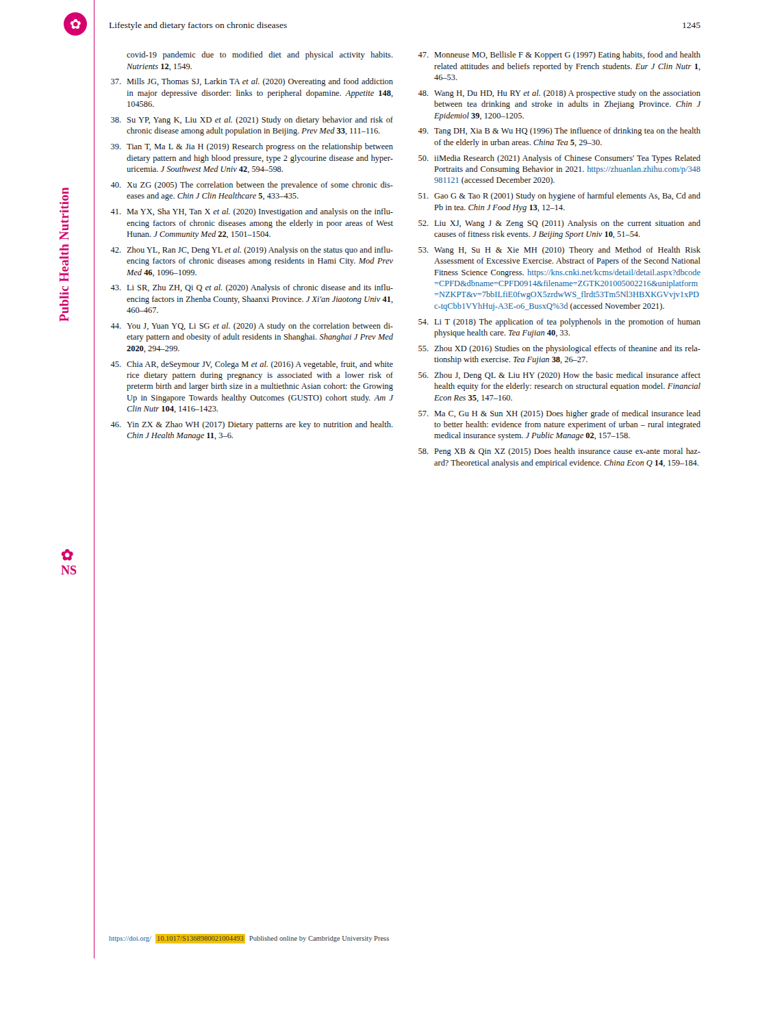✿
Public Health Nutrition
✿NS
Lifestyle and dietary factors on chronic diseases 1245
covid-19 pandemic due to modified diet and physical activity habits. Nutrients 12, 1549.
37. Mills JG, Thomas SJ, Larkin TA et al. (2020) Overeating and food addiction in major depressive disorder: links to peripheral dopamine. Appetite 148, 104586.
38. Su YP, Yang K, Liu XD et al. (2021) Study on dietary behavior and risk of chronic disease among adult population in Beijing. Prev Med 33, 111–116.
39. Tian T, Ma L & Jia H (2019) Research progress on the relationship between dietary pattern and high blood pressure, type 2 glycourine disease and hyperuricemia. J Southwest Med Univ 42, 594–598.
40. Xu ZG (2005) The correlation between the prevalence of some chronic diseases and age. Chin J Clin Healthcare 5, 433–435.
41. Ma YX, Sha YH, Tan X et al. (2020) Investigation and analysis on the influencing factors of chronic diseases among the elderly in poor areas of West Hunan. J Community Med 22, 1501–1504.
42. Zhou YL, Ran JC, Deng YL et al. (2019) Analysis on the status quo and influencing factors of chronic diseases among residents in Hami City. Mod Prev Med 46, 1096–1099.
43. Li SR, Zhu ZH, Qi Q et al. (2020) Analysis of chronic disease and its influencing factors in Zhenba County, Shaanxi Province. J Xi'an Jiaotong Univ 41, 460–467.
44. You J, Yuan YQ, Li SG et al. (2020) A study on the correlation between dietary pattern and obesity of adult residents in Shanghai. Shanghai J Prev Med 2020, 294–299.
45. Chia AR, deSeymour JV, Colega M et al. (2016) A vegetable, fruit, and white rice dietary pattern during pregnancy is associated with a lower risk of preterm birth and larger birth size in a multiethnic Asian cohort: the Growing Up in Singapore Towards healthy Outcomes (GUSTO) cohort study. Am J Clin Nutr 104, 1416–1423.
46. Yin ZX & Zhao WH (2017) Dietary patterns are key to nutrition and health. Chin J Health Manage 11, 3–6.
47. Monneuse MO, Bellisle F & Koppert G (1997) Eating habits, food and health related attitudes and beliefs reported by French students. Eur J Clin Nutr 1, 46–53.
48. Wang H, Du HD, Hu RY et al. (2018) A prospective study on the association between tea drinking and stroke in adults in Zhejiang Province. Chin J Epidemiol 39, 1200–1205.
49. Tang DH, Xia B & Wu HQ (1996) The influence of drinking tea on the health of the elderly in urban areas. China Tea 5, 29–30.
50. iiMedia Research (2021) Analysis of Chinese Consumers' Tea Types Related Portraits and Consuming Behavior in 2021. https://zhuanlan.zhihu.com/p/348981121 (accessed December 2020).
51. Gao G & Tao R (2001) Study on hygiene of harmful elements As, Ba, Cd and Pb in tea. Chin J Food Hyg 13, 12–14.
52. Liu XJ, Wang J & Zeng SQ (2011) Analysis on the current situation and causes of fitness risk events. J Beijing Sport Univ 10, 51–54.
53. Wang H, Su H & Xie MH (2010) Theory and Method of Health Risk Assessment of Excessive Exercise. Abstract of Papers of the Second National Fitness Science Congress. https://kns.cnki.net/kcms/detail/detail.aspx?dbcode=CPFD&dbname=CPFD0914&filename=ZGTK201005002216&uniplatform=NZKPT&v=7bbILfiE0fwgOX5zrdwWS_flrdt53Tm5Nl3HBXKGVvjv1xPDc-tqCbb1VYhHuj-A3E-o6_BusxQ%3d (accessed November 2021).
54. Li T (2018) The application of tea polyphenols in the promotion of human physique health care. Tea Fujian 40, 33.
55. Zhou XD (2016) Studies on the physiological effects of theanine and its relationship with exercise. Tea Fujian 38, 26–27.
56. Zhou J, Deng QL & Liu HY (2020) How the basic medical insurance affect health equity for the elderly: research on structural equation model. Financial Econ Res 35, 147–160.
57. Ma C, Gu H & Sun XH (2015) Does higher grade of medical insurance lead to better health: evidence from nature experiment of urban – rural integrated medical insurance system. J Public Manage 02, 157–158.
58. Peng XB & Qin XZ (2015) Does health insurance cause ex-ante moral hazard? Theoretical analysis and empirical evidence. China Econ Q 14, 159–184.
https://doi.org/10.1017/S1368980021004493 Published online by Cambridge University Press